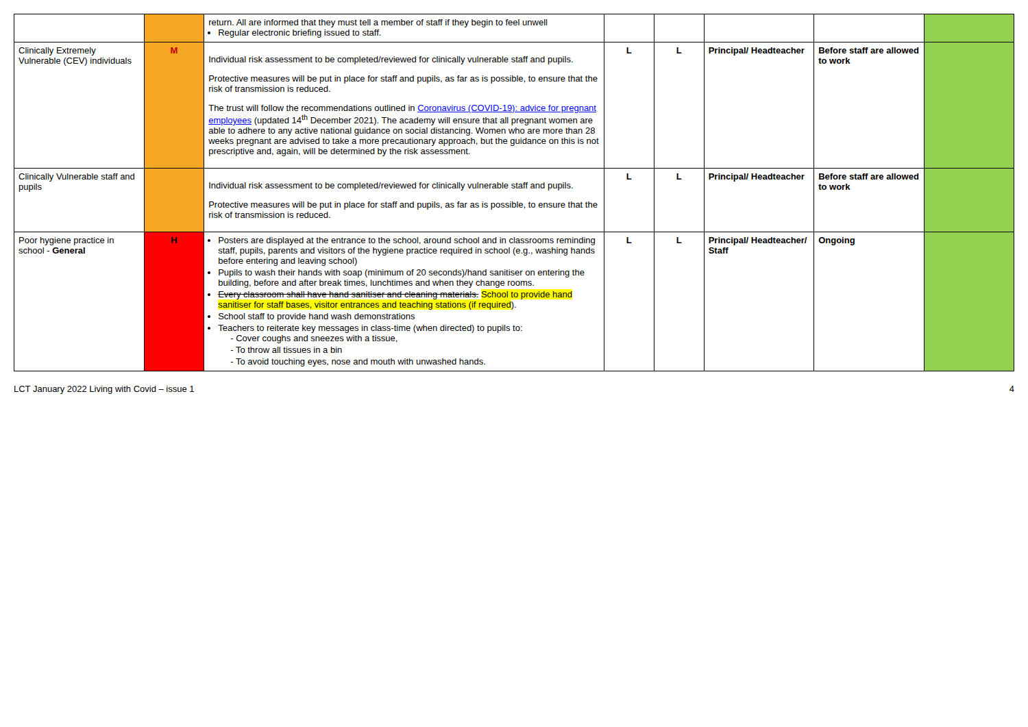| | | return. All are informed that they must tell a member of staff if they begin to feel unwell Regular electronic briefing issued to staff. | | | | | |
| Clinically Extremely Vulnerable (CEV) individuals | M | Individual risk assessment to be completed/reviewed for clinically vulnerable staff and pupils. Protective measures will be put in place for staff and pupils, as far as is possible, to ensure that the risk of transmission is reduced. The trust will follow the recommendations outlined in Coronavirus (COVID-19): advice for pregnant employees (updated 14 th December 2021). The academy will ensure that all pregnant women are able to adhere to any active national guidance on social distancing. Women who are more than 28 weeks pregnant are advised to take a more precautionary approach, but the guidance on this is not prescriptive and, again, will be determined by the risk assessment. | L | L | Principal/ Headteacher | Before staff are allowed to work | |
| Clinically Vulnerable staff and pupils | | Individual risk assessment to be completed/reviewed for clinically vulnerable staff and pupils. Protective measures will be put in place for staff and pupils, as far as is possible, to ensure that the risk of transmission is reduced. | L | L | Principal/ Headteacher | Before staff are allowed to work | |
| Poor hygiene practice in school - General | H | Posters are displayed at the entrance to the school, around school and in classrooms reminding staff, pupils, parents and visitors of the hygiene practice required in school (e.g., washing hands before entering and leaving school) Pupils to wash their hands with soap (minimum of 20 seconds)/hand sanitiser on entering the building, before and after break times, lunchtimes and when they change rooms. Every classroom shall have hand sanitiser and cleaning materials. School to provide hand sanitiser for staff bases, visitor entrances and teaching stations (if required ). School staff to provide hand wash demonstrations Teachers to reiterate key messages in class-time (when directed) to pupils to: Cover coughs and sneezes with a tissue, To throw all tissues in a bin To avoid touching eyes, nose and mouth with unwashed hands. | L | L | Principal/ Headteacher/ Staff | Ongoing | |
LCT January 2022 Living with Covid – issue 1 4